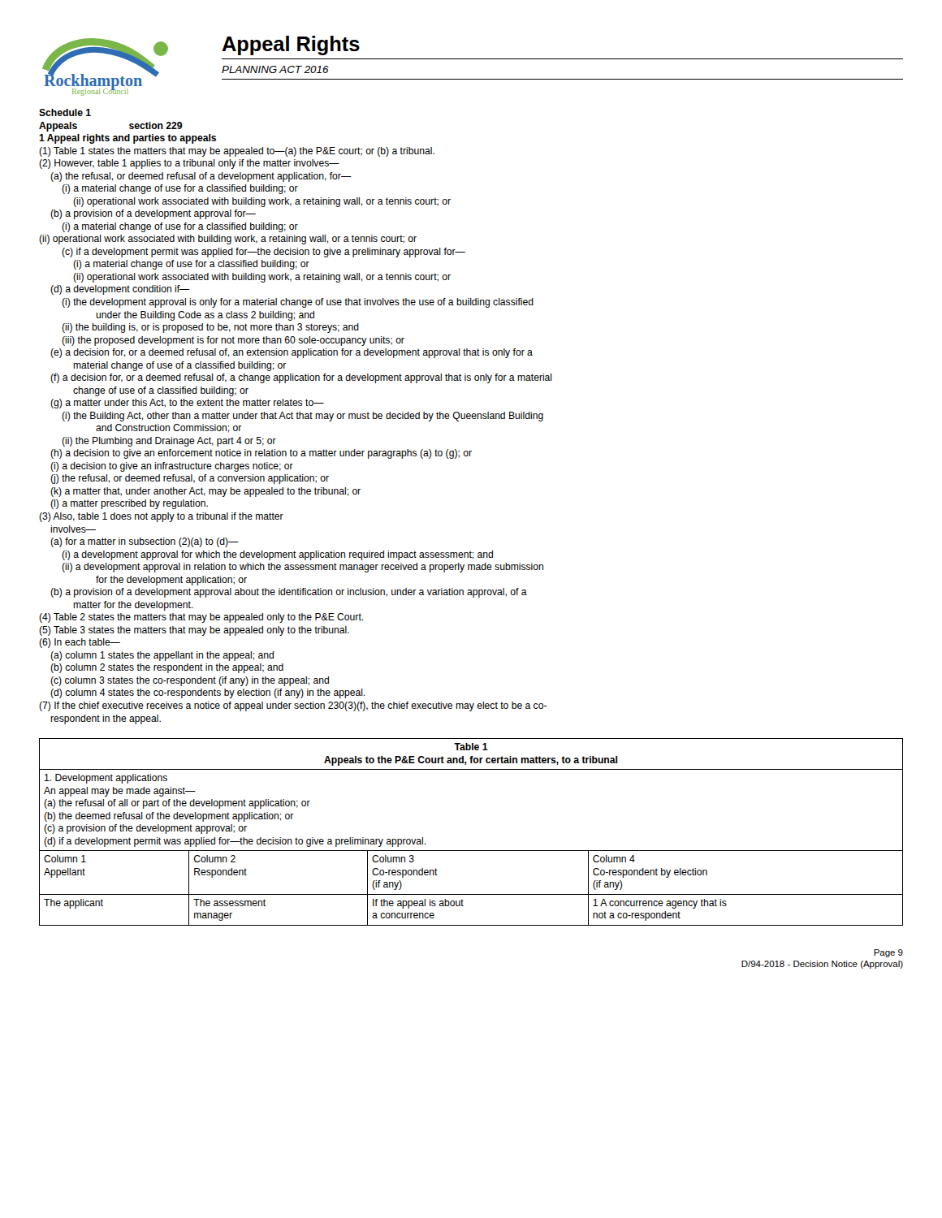Rockhampton Regional Council
Appeal Rights
PLANNING ACT 2016
Schedule 1
Appeals section 229
1 Appeal rights and parties to appeals
(1) Table 1 states the matters that may be appealed to—(a) the P&E court; or (b) a tribunal.
(2) However, table 1 applies to a tribunal only if the matter involves—
(a) the refusal, or deemed refusal of a development application, for—
(i) a material change of use for a classified building; or
(ii) operational work associated with building work, a retaining wall, or a tennis court; or
(b) a provision of a development approval for—
(i) a material change of use for a classified building; or
(ii) operational work associated with building work, a retaining wall, or a tennis court; or
(c) if a development permit was applied for—the decision to give a preliminary approval for—
(i) a material change of use for a classified building; or
(ii) operational work associated with building work, a retaining wall, or a tennis court; or
(d) a development condition if—
(i) the development approval is only for a material change of use that involves the use of a building classified
under the Building Code as a class 2 building; and
(ii) the building is, or is proposed to be, not more than 3 storeys; and
(iii) the proposed development is for not more than 60 sole-occupancy units; or
(e) a decision for, or a deemed refusal of, an extension application for a development approval that is only for a
material change of use of a classified building; or
(f) a decision for, or a deemed refusal of, a change application for a development approval that is only for a material
change of use of a classified building; or
(g) a matter under this Act, to the extent the matter relates to—
(i) the Building Act, other than a matter under that Act that may or must be decided by the Queensland Building
and Construction Commission; or
(ii) the Plumbing and Drainage Act, part 4 or 5; or
(h) a decision to give an enforcement notice in relation to a matter under paragraphs (a) to (g); or
(i) a decision to give an infrastructure charges notice; or
(j) the refusal, or deemed refusal, of a conversion application; or
(k) a matter that, under another Act, may be appealed to the tribunal; or
(l) a matter prescribed by regulation.
(3) Also, table 1 does not apply to a tribunal if the matter
involves—
(a) for a matter in subsection (2)(a) to (d)—
(i) a development approval for which the development application required impact assessment; and
(ii) a development approval in relation to which the assessment manager received a properly made submission
for the development application; or
(b) a provision of a development approval about the identification or inclusion, under a variation approval, of a
matter for the development.
(4) Table 2 states the matters that may be appealed only to the P&E Court.
(5) Table 3 states the matters that may be appealed only to the tribunal.
(6) In each table—
(a) column 1 states the appellant in the appeal; and
(b) column 2 states the respondent in the appeal; and
(c) column 3 states the co-respondent (if any) in the appeal; and
(d) column 4 states the co-respondents by election (if any) in the appeal.
(7) If the chief executive receives a notice of appeal under section 230(3)(f), the chief executive may elect to be a co-
respondent in the appeal.
| Table 1 Appeals to the P&E Court and, for certain matters, to a tribunal |
| 1. Development applications An appeal may be made against— (a) the refusal of all or part of the development application; or (b) the deemed refusal of the development application; or (c) a provision of the development approval; or (d) if a development permit was applied for—the decision to give a preliminary approval. |
| Column 1 Appellant | Column 2 Respondent | Column 3 Co-respondent (if any) | Column 4 Co-respondent by election (if any) |
| The applicant | The assessment manager | If the appeal is about a concurrence | 1 A concurrence agency that is not a co-respondent |
Page 9
D/94-2018 - Decision Notice (Approval)